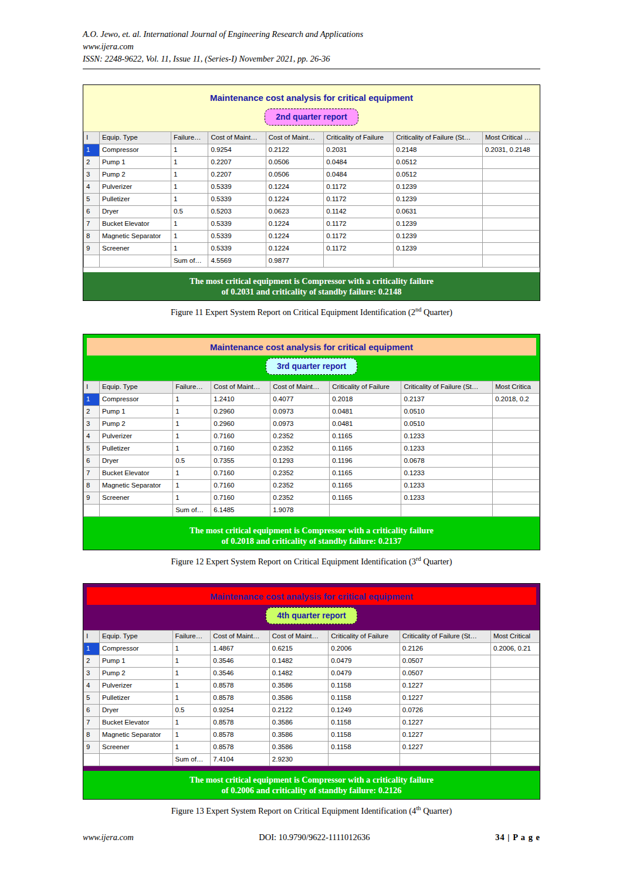A.O. Jewo, et. al. International Journal of Engineering Research and Applications www.ijera.com ISSN: 2248-9622, Vol. 11, Issue 11, (Series-I) November 2021, pp. 26-36
Maintenance cost analysis for critical equipment
2nd quarter report
| I | Equip. Type | Failure… | Cost of Maint… | Cost of Maint… | Criticality of Failure | Criticality of Failure (St… | Most Critical … |
| --- | --- | --- | --- | --- | --- | --- | --- |
| 1 | Compressor | 1 | 0.9254 | 0.2122 | 0.2031 | 0.2148 | 0.2031, 0.2148 |
| 2 | Pump 1 | 1 | 0.2207 | 0.0506 | 0.0484 | 0.0512 | |
| 3 | Pump 2 | 1 | 0.2207 | 0.0506 | 0.0484 | 0.0512 | |
| 4 | Pulverizer | 1 | 0.5339 | 0.1224 | 0.1172 | 0.1239 | |
| 5 | Pulletizer | 1 | 0.5339 | 0.1224 | 0.1172 | 0.1239 | |
| 6 | Dryer | 0.5 | 0.5203 | 0.0623 | 0.1142 | 0.0631 | |
| 7 | Bucket Elevator | 1 | 0.5339 | 0.1224 | 0.1172 | 0.1239 | |
| 8 | Magnetic Separator | 1 | 0.5339 | 0.1224 | 0.1172 | 0.1239 | |
| 9 | Screener | 1 | 0.5339 | 0.1224 | 0.1172 | 0.1239 | |
| | | Sum of… | 4.5569 | 0.9877 | | | |
The most critical equipment is Compressor with a criticality failure
of 0.2031 and criticality of standby failure: 0.2148
Figure 11 Expert System Report on Critical Equipment Identification (2nd Quarter)
Maintenance cost analysis for critical equipment
3rd quarter report
| I | Equip. Type | Failure… | Cost of Maint… | Cost of Maint… | Criticality of Failure | Criticality of Failure (St… | Most Critica |
| --- | --- | --- | --- | --- | --- | --- | --- |
| 1 | Compressor | 1 | 1.2410 | 0.4077 | 0.2018 | 0.2137 | 0.2018, 0.2 |
| 2 | Pump 1 | 1 | 0.2960 | 0.0973 | 0.0481 | 0.0510 | |
| 3 | Pump 2 | 1 | 0.2960 | 0.0973 | 0.0481 | 0.0510 | |
| 4 | Pulverizer | 1 | 0.7160 | 0.2352 | 0.1165 | 0.1233 | |
| 5 | Pulletizer | 1 | 0.7160 | 0.2352 | 0.1165 | 0.1233 | |
| 6 | Dryer | 0.5 | 0.7355 | 0.1293 | 0.1196 | 0.0678 | |
| 7 | Bucket Elevator | 1 | 0.7160 | 0.2352 | 0.1165 | 0.1233 | |
| 8 | Magnetic Separator | 1 | 0.7160 | 0.2352 | 0.1165 | 0.1233 | |
| 9 | Screener | 1 | 0.7160 | 0.2352 | 0.1165 | 0.1233 | |
| | | Sum of… | 6.1485 | 1.9078 | | | |
The most critical equipment is Compressor with a criticality failure
of 0.2018 and criticality of standby failure: 0.2137
Figure 12 Expert System Report on Critical Equipment Identification (3rd Quarter)
Maintenance cost analysis for critical equipment
4th quarter report
| I | Equip. Type | Failure… | Cost of Maint… | Cost of Maint… | Criticality of Failure | Criticality of Failure (St… | Most Critical |
| --- | --- | --- | --- | --- | --- | --- | --- |
| 1 | Compressor | 1 | 1.4867 | 0.6215 | 0.2006 | 0.2126 | 0.2006, 0.21 |
| 2 | Pump 1 | 1 | 0.3546 | 0.1482 | 0.0479 | 0.0507 | |
| 3 | Pump 2 | 1 | 0.3546 | 0.1482 | 0.0479 | 0.0507 | |
| 4 | Pulverizer | 1 | 0.8578 | 0.3586 | 0.1158 | 0.1227 | |
| 5 | Pulletizer | 1 | 0.8578 | 0.3586 | 0.1158 | 0.1227 | |
| 6 | Dryer | 0.5 | 0.9254 | 0.2122 | 0.1249 | 0.0726 | |
| 7 | Bucket Elevator | 1 | 0.8578 | 0.3586 | 0.1158 | 0.1227 | |
| 8 | Magnetic Separator | 1 | 0.8578 | 0.3586 | 0.1158 | 0.1227 | |
| 9 | Screener | 1 | 0.8578 | 0.3586 | 0.1158 | 0.1227 | |
| | | Sum of… | 7.4104 | 2.9230 | | | |
The most critical equipment is Compressor with a criticality failure
of 0.2006 and criticality of standby failure: 0.2126
Figure 13 Expert System Report on Critical Equipment Identification (4th Quarter)
www.ijera.com
DOI: 10.9790/9622-1111012636
34 | P a g e